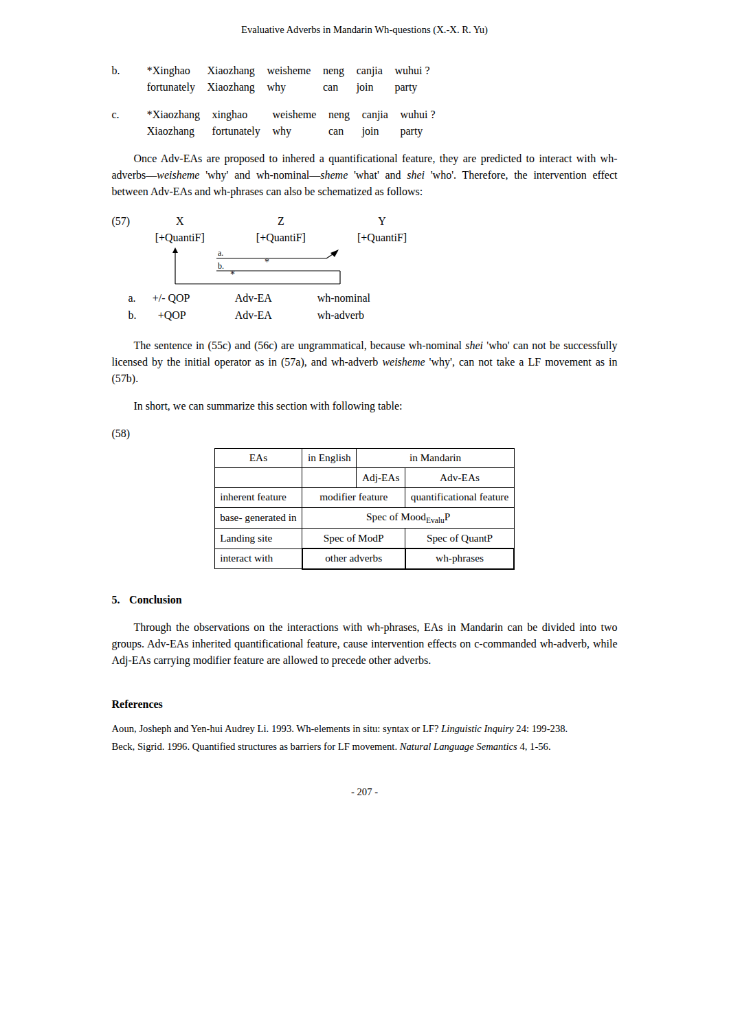Evaluative Adverbs in Mandarin Wh-questions (X.-X. R. Yu)
b.
| * Xinghao | Xiaozhang | weisheme | neng | canjia | wuhui ? |
| fortunately | Xiaozhang | why | can | join | party |
c.
| * Xiaozhang | xinghao | weisheme | neng | canjia | wuhui ? |
| Xiaozhang | fortunately | why | can | join | party |
Once Adv-EAs are proposed to inhered a quantificational feature, they are predicted to interact with wh-adverbs—weisheme 'why' and wh-nominal—sheme 'what' and shei 'who'. Therefore, the intervention effect between Adv-EAs and wh-phrases can also be schematized as follows:
(57)
X
Z
Y
[+QuantiF]
[+QuantiF]
[+QuantiF]
a. * b. *
a.
+/- QOP Adv-EA wh-nominal
b.
+QOP Adv-EA wh-adverb
The sentence in (55c) and (56c) are ungrammatical, because wh-nominal shei 'who' can not be successfully licensed by the initial operator as in (57a), and wh-adverb weisheme 'why', can not take a LF movement as in (57b).
In short, we can summarize this section with following table:
(58)
| EAs | in English | in Mandarin |
| | | Adj-EAs | Adv-EAs |
| inherent feature | modifier feature | quantificational feature |
| base- generated in | Spec of Mood Evalu P |
| Landing site | Spec of ModP | Spec of QuantP |
| interact with | other adverbs | wh-phrases |
5. Conclusion
Through the observations on the interactions with wh-phrases, EAs in Mandarin can be divided into two groups. Adv-EAs inherited quantificational feature, cause intervention effects on c-commanded wh-adverb, while Adj-EAs carrying modifier feature are allowed to precede other adverbs.
References
Aoun, Josheph and Yen-hui Audrey Li. 1993. Wh-elements in situ: syntax or LF? Linguistic Inquiry 24: 199-238.
Beck, Sigrid. 1996. Quantified structures as barriers for LF movement. Natural Language Semantics 4, 1-56.
- 207 -